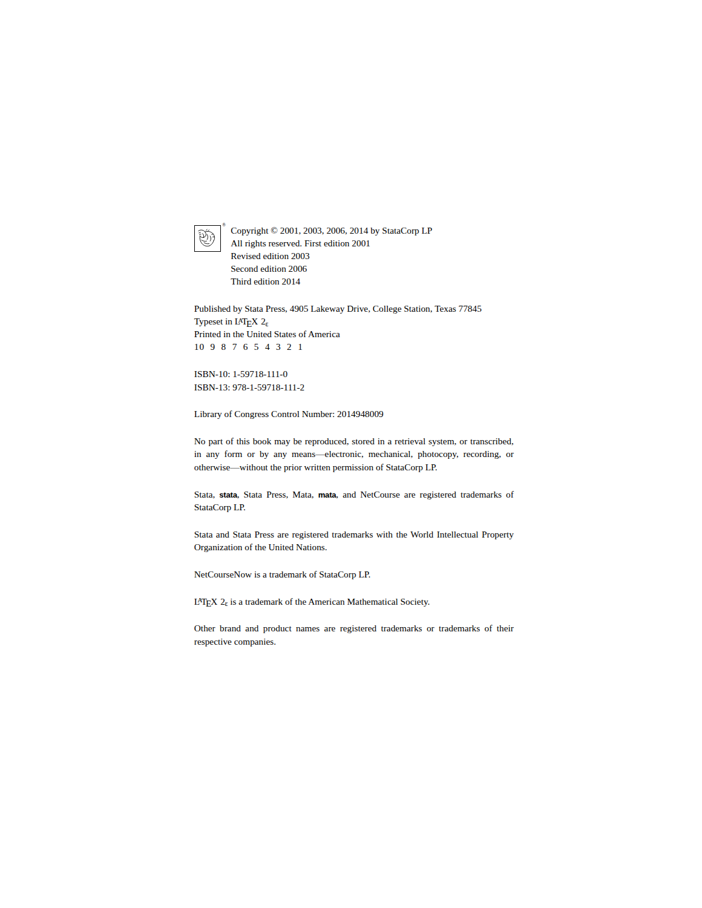®
Copyright © 2001, 2003, 2006, 2014 by StataCorp LP
All rights reserved. First edition 2001
Revised edition 2003
Second edition 2006
Third edition 2014
Published by Stata Press, 4905 Lakeway Drive, College Station, Texas 77845
Typeset in LATEX 2ε
Printed in the United States of America
10 9 8 7 6 5 4 3 2 1
ISBN-10: 1-59718-111-0
ISBN-13: 978-1-59718-111-2
Library of Congress Control Number: 2014948009
No part of this book may be reproduced, stored in a retrieval system, or transcribed, in any form or by any means—electronic, mechanical, photocopy, recording, or otherwise—without the prior written permission of StataCorp LP.
Stata, stata, Stata Press, Mata, mata, and NetCourse are registered trademarks of StataCorp LP.
Stata and Stata Press are registered trademarks with the World Intellectual Property Organization of the United Nations.
NetCourseNow is a trademark of StataCorp LP.
LATEX 2ε is a trademark of the American Mathematical Society.
Other brand and product names are registered trademarks or trademarks of their respective companies.